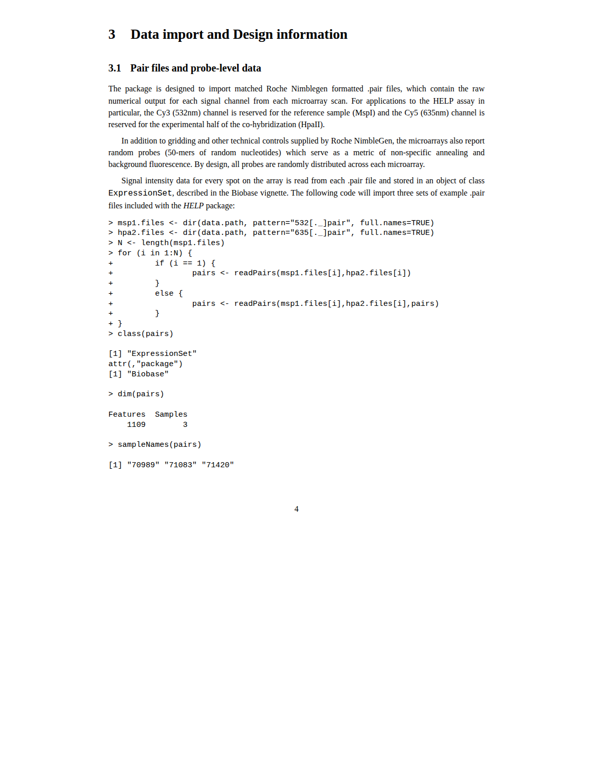3 Data import and Design information
3.1 Pair files and probe-level data
The package is designed to import matched Roche Nimblegen formatted .pair files, which contain the raw numerical output for each signal channel from each microarray scan. For applications to the HELP assay in particular, the Cy3 (532nm) channel is reserved for the reference sample (MspI) and the Cy5 (635nm) channel is reserved for the experimental half of the co-hybridization (HpaII).
In addition to gridding and other technical controls supplied by Roche NimbleGen, the microarrays also report random probes (50-mers of random nucleotides) which serve as a metric of non-specific annealing and background fluorescence. By design, all probes are randomly distributed across each microarray.
Signal intensity data for every spot on the array is read from each .pair file and stored in an object of class ExpressionSet, described in the Biobase vignette. The following code will import three sets of example .pair files included with the HELP package:
> msp1.files <- dir(data.path, pattern="532[._]pair", full.names=TRUE)
> hpa2.files <- dir(data.path, pattern="635[._]pair", full.names=TRUE)
> N <- length(msp1.files)
> for (i in 1:N) {
+         if (i == 1) {
+                 pairs <- readPairs(msp1.files[i],hpa2.files[i])
+         }
+         else {
+                 pairs <- readPairs(msp1.files[i],hpa2.files[i],pairs)
+         }
+ }
> class(pairs)

[1] "ExpressionSet"
attr(,"package")
[1] "Biobase"

> dim(pairs)

Features  Samples
    1109        3

> sampleNames(pairs)

[1] "70989" "71083" "71420"
4